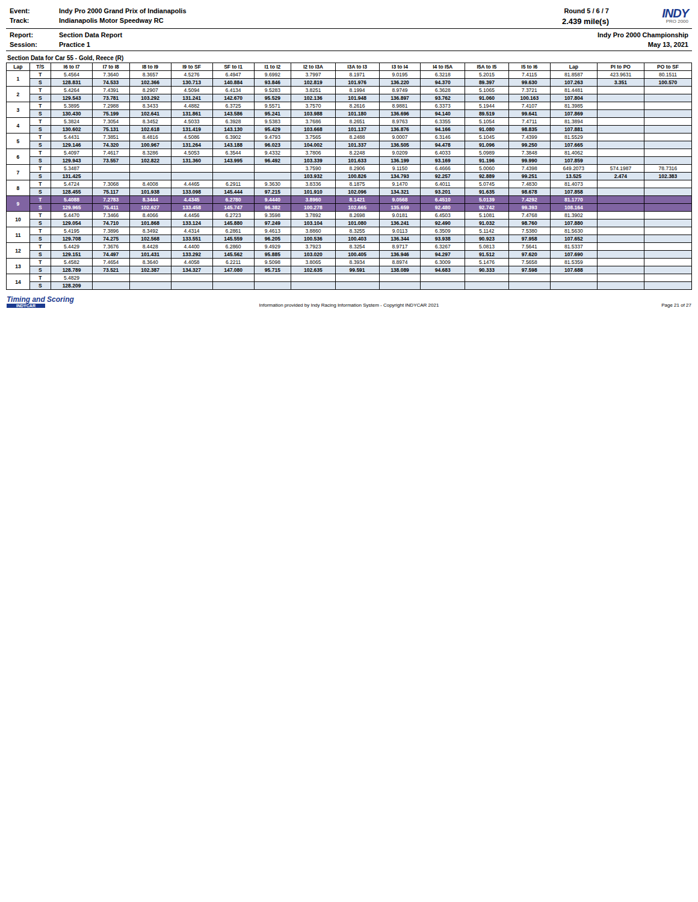| Event: | Indy Pro 2000 Grand Prix of Indianapolis | Round 5 / 6 / 7 | INDY PRO 2000 |
| Track: | Indianapolis Motor Speedway RC | 2.439 mile(s) |
| Report: | Section Data Report | Indy Pro 2000 Championship |
| Session: | Practice 1 | May 13, 2021 |
Section Data for Car 55 - Gold, Reece (R)
| Lap | T/S | I6 to I7 | I7 to I8 | I8 to I9 | I9 to SF | SF to I1 | I1 to I2 | I2 to I3A | I3A to I3 | I3 to I4 | I4 to I5A | I5A to I5 | I5 to I6 | Lap | PI to PO | PO to SF |
| --- | --- | --- | --- | --- | --- | --- | --- | --- | --- | --- | --- | --- | --- | --- | --- | --- |
| 1 | T | 5.4564 | 7.3640 | 8.3657 | 4.5276 | 6.4947 | 9.6992 | 3.7997 | 8.1971 | 9.0195 | 6.3218 | 5.2015 | 7.4115 | 81.8587 | 423.9631 | 80.1511 |
| S | 128.831 | 74.533 | 102.366 | 130.713 | 140.884 | 93.846 | 102.819 | 101.976 | 136.220 | 94.370 | 89.397 | 99.630 | 107.263 | 3.351 | 100.570 |
| 2 | T | 5.4264 | 7.4391 | 8.2907 | 4.5094 | 6.4134 | 9.5283 | 3.8251 | 8.1994 | 8.9749 | 6.3628 | 5.1065 | 7.3721 | 81.4481 | | |
| S | 129.543 | 73.781 | 103.292 | 131.241 | 142.670 | 95.529 | 102.136 | 101.948 | 136.897 | 93.762 | 91.060 | 100.163 | 107.804 | | |
| 3 | T | 5.3895 | 7.2988 | 8.3433 | 4.4882 | 6.3725 | 9.5571 | 3.7570 | 8.2616 | 8.9881 | 6.3373 | 5.1944 | 7.4107 | 81.3985 | | |
| S | 130.430 | 75.199 | 102.641 | 131.861 | 143.586 | 95.241 | 103.988 | 101.180 | 136.696 | 94.140 | 89.519 | 99.641 | 107.869 | | |
| 4 | T | 5.3824 | 7.3054 | 8.3452 | 4.5033 | 6.3928 | 9.5383 | 3.7686 | 8.2651 | 8.9763 | 6.3355 | 5.1054 | 7.4711 | 81.3894 | | |
| S | 130.602 | 75.131 | 102.618 | 131.419 | 143.130 | 95.429 | 103.668 | 101.137 | 136.876 | 94.166 | 91.080 | 98.835 | 107.881 | | |
| 5 | T | 5.4431 | 7.3851 | 8.4816 | 4.5086 | 6.3902 | 9.4793 | 3.7565 | 8.2488 | 9.0007 | 6.3146 | 5.1045 | 7.4399 | 81.5529 | | |
| S | 129.146 | 74.320 | 100.967 | 131.264 | 143.188 | 96.023 | 104.002 | 101.337 | 136.505 | 94.478 | 91.096 | 99.250 | 107.665 | | |
| 6 | T | 5.4097 | 7.4617 | 8.3286 | 4.5053 | 6.3544 | 9.4332 | 3.7806 | 8.2248 | 9.0209 | 6.4033 | 5.0989 | 7.3848 | 81.4062 | | |
| S | 129.943 | 73.557 | 102.822 | 131.360 | 143.995 | 96.492 | 103.339 | 101.633 | 136.199 | 93.169 | 91.196 | 99.990 | 107.859 | | |
| 7 | T | 5.3487 | | | | | | 3.7590 | 8.2906 | 9.1150 | 6.4666 | 5.0060 | 7.4398 | 649.2073 | 574.1987 | 78.7316 |
| S | 131.425 | | | | | | 103.932 | 100.826 | 134.793 | 92.257 | 92.889 | 99.251 | 13.525 | 2.474 | 102.383 |
| 8 | T | 5.4724 | 7.3068 | 8.4008 | 4.4465 | 6.2911 | 9.3630 | 3.8336 | 8.1875 | 9.1470 | 6.4011 | 5.0745 | 7.4830 | 81.4073 | | |
| S | 128.455 | 75.117 | 101.938 | 133.098 | 145.444 | 97.215 | 101.910 | 102.096 | 134.321 | 93.201 | 91.635 | 98.678 | 107.858 | | |
| 9 | T | 5.4088 | 7.2783 | 8.3444 | 4.4345 | 6.2780 | 9.4440 | 3.8960 | 8.1421 | 9.0568 | 6.4510 | 5.0139 | 7.4292 | 81.1770 | | |
| S | 129.965 | 75.411 | 102.627 | 133.458 | 145.747 | 96.382 | 100.278 | 102.665 | 135.659 | 92.480 | 92.742 | 99.393 | 108.164 | | |
| 10 | T | 5.4470 | 7.3466 | 8.4066 | 4.4456 | 6.2723 | 9.3598 | 3.7892 | 8.2698 | 9.0181 | 6.4503 | 5.1081 | 7.4768 | 81.3902 | | |
| S | 129.054 | 74.710 | 101.868 | 133.124 | 145.880 | 97.249 | 103.104 | 101.080 | 136.241 | 92.490 | 91.032 | 98.760 | 107.880 | | |
| 11 | T | 5.4195 | 7.3896 | 8.3492 | 4.4314 | 6.2861 | 9.4613 | 3.8860 | 8.3255 | 9.0113 | 6.3509 | 5.1142 | 7.5380 | 81.5630 | | |
| S | 129.708 | 74.275 | 102.568 | 133.551 | 145.559 | 96.205 | 100.536 | 100.403 | 136.344 | 93.938 | 90.923 | 97.958 | 107.652 | | |
| 12 | T | 5.4429 | 7.3676 | 8.4428 | 4.4400 | 6.2860 | 9.4929 | 3.7923 | 8.3254 | 8.9717 | 6.3267 | 5.0813 | 7.5641 | 81.5337 | | |
| S | 129.151 | 74.497 | 101.431 | 133.292 | 145.562 | 95.885 | 103.020 | 100.405 | 136.946 | 94.297 | 91.512 | 97.620 | 107.690 | | |
| 13 | T | 5.4582 | 7.4654 | 8.3640 | 4.4058 | 6.2211 | 9.5098 | 3.8065 | 8.3934 | 8.8974 | 6.3009 | 5.1476 | 7.5658 | 81.5359 | | |
| S | 128.789 | 73.521 | 102.387 | 134.327 | 147.080 | 95.715 | 102.635 | 99.591 | 138.089 | 94.683 | 90.333 | 97.598 | 107.688 | | |
| 14 | T | 5.4829 | | | | | | | | | | | | | | |
| S | 128.209 | | | | | | | | | | | | | | |
| Timing and Scoring INDYCAR | Information provided by Indy Racing Information System - Copyright INDYCAR 2021 | Page 21 of 27 |